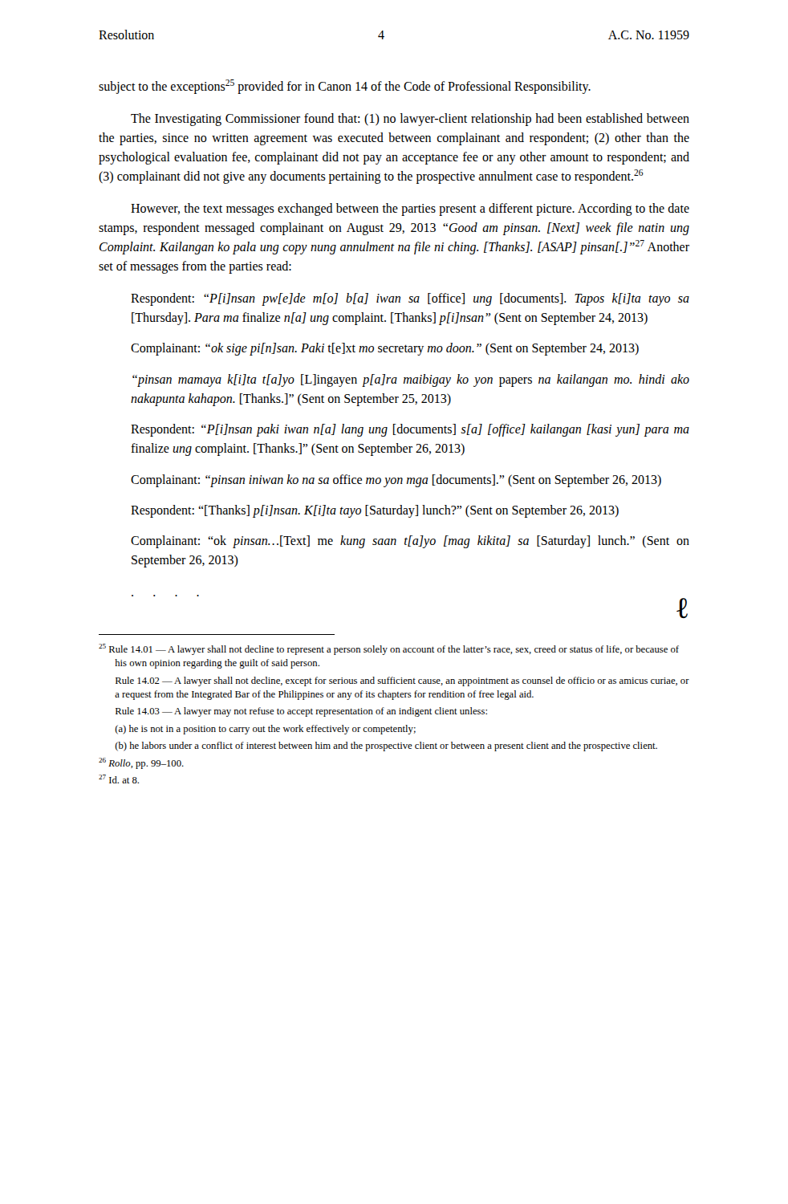Resolution
4
A.C. No. 11959
subject to the exceptions25 provided for in Canon 14 of the Code of Professional Responsibility.
The Investigating Commissioner found that: (1) no lawyer-client relationship had been established between the parties, since no written agreement was executed between complainant and respondent; (2) other than the psychological evaluation fee, complainant did not pay an acceptance fee or any other amount to respondent; and (3) complainant did not give any documents pertaining to the prospective annulment case to respondent.26
However, the text messages exchanged between the parties present a different picture. According to the date stamps, respondent messaged complainant on August 29, 2013 “Good am pinsan. [Next] week file natin ung Complaint. Kailangan ko pala ung copy nung annulment na file ni ching. [Thanks]. [ASAP] pinsan[.]”27 Another set of messages from the parties read:
Respondent: “P[i]nsan pw[e]de m[o] b[a] iwan sa [office] ung [documents]. Tapos k[i]ta tayo sa [Thursday]. Para ma finalize n[a] ung complaint. [Thanks] p[i]nsan” (Sent on September 24, 2013)
Complainant: “ok sige pi[n]san. Paki t[e]xt mo secretary mo doon.” (Sent on September 24, 2013)
“pinsan mamaya k[i]ta t[a]yo [L]ingayen p[a]ra maibigay ko yon papers na kailangan mo. hindi ako nakapunta kahapon. [Thanks.]” (Sent on September 25, 2013)
Respondent: “P[i]nsan paki iwan n[a] lang ung [documents] s[a] [office] kailangan [kasi yun] para ma finalize ung complaint. [Thanks.]” (Sent on September 26, 2013)
Complainant: “pinsan iniwan ko na sa office mo yon mga [documents].” (Sent on September 26, 2013)
Respondent: “[Thanks] p[i]nsan. K[i]ta tayo [Saturday] lunch?” (Sent on September 26, 2013)
Complainant: “ok pinsan…[Text] me kung saan t[a]yo [mag kikita] sa [Saturday] lunch.” (Sent on September 26, 2013)
. . . .
ℓ
25 Rule 14.01 — A lawyer shall not decline to represent a person solely on account of the latter’s race, sex, creed or status of life, or because of his own opinion regarding the guilt of said person.
Rule 14.02 — A lawyer shall not decline, except for serious and sufficient cause, an appointment as counsel de officio or as amicus curiae, or a request from the Integrated Bar of the Philippines or any of its chapters for rendition of free legal aid.
Rule 14.03 — A lawyer may not refuse to accept representation of an indigent client unless:
(a) he is not in a position to carry out the work effectively or competently;
(b) he labors under a conflict of interest between him and the prospective client or between a present client and the prospective client.
26 Rollo, pp. 99–100.
27 Id. at 8.